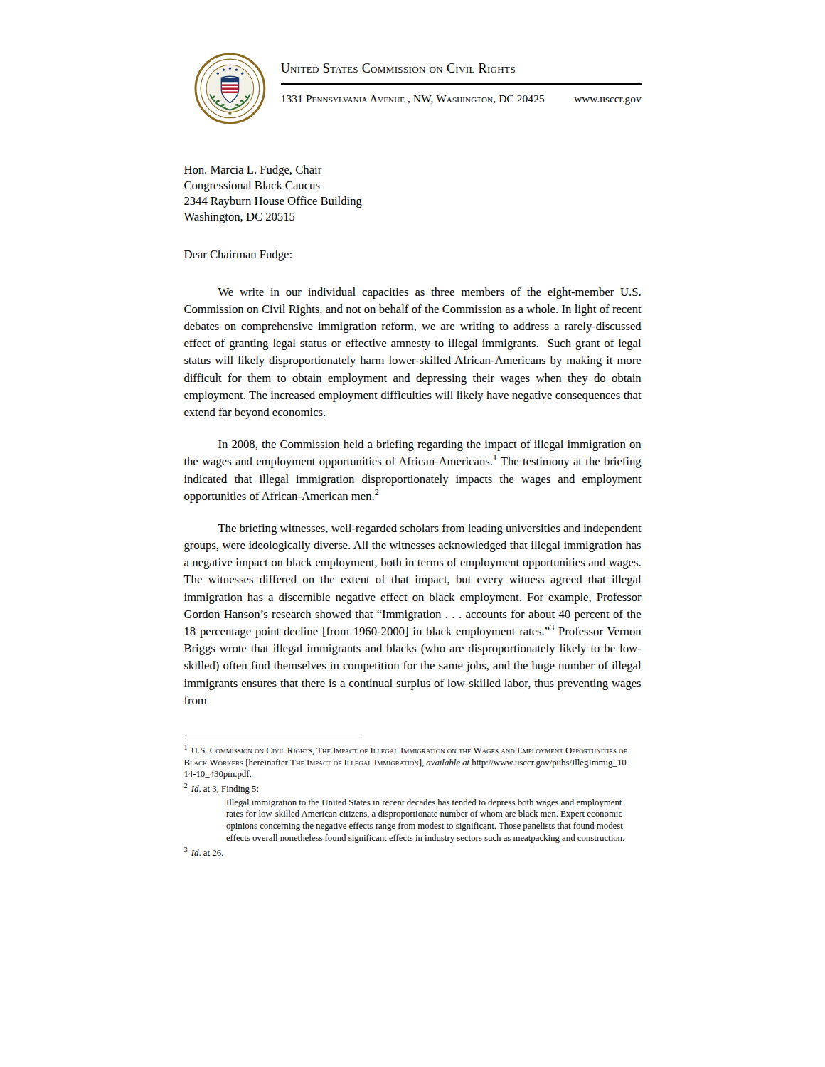United States Commission on Civil Rights
1331 Pennsylvania Avenue , NW, Washington, DC 20425 www.usccr.gov
Hon. Marcia L. Fudge, Chair
Congressional Black Caucus
2344 Rayburn House Office Building
Washington, DC 20515
Dear Chairman Fudge:
We write in our individual capacities as three members of the eight-member U.S. Commission on Civil Rights, and not on behalf of the Commission as a whole. In light of recent debates on comprehensive immigration reform, we are writing to address a rarely-discussed effect of granting legal status or effective amnesty to illegal immigrants. Such grant of legal status will likely disproportionately harm lower-skilled African-Americans by making it more difficult for them to obtain employment and depressing their wages when they do obtain employment. The increased employment difficulties will likely have negative consequences that extend far beyond economics.
In 2008, the Commission held a briefing regarding the impact of illegal immigration on the wages and employment opportunities of African-Americans.1 The testimony at the briefing indicated that illegal immigration disproportionately impacts the wages and employment opportunities of African-American men.2
The briefing witnesses, well-regarded scholars from leading universities and independent groups, were ideologically diverse. All the witnesses acknowledged that illegal immigration has a negative impact on black employment, both in terms of employment opportunities and wages. The witnesses differed on the extent of that impact, but every witness agreed that illegal immigration has a discernible negative effect on black employment. For example, Professor Gordon Hanson’s research showed that “Immigration . . . accounts for about 40 percent of the 18 percentage point decline [from 1960-2000] in black employment rates.”3 Professor Vernon Briggs wrote that illegal immigrants and blacks (who are disproportionately likely to be low-skilled) often find themselves in competition for the same jobs, and the huge number of illegal immigrants ensures that there is a continual surplus of low-skilled labor, thus preventing wages from
1 U.S. Commission on Civil Rights, The Impact of Illegal Immigration on the Wages and Employment Opportunities of Black Workers [hereinafter The Impact of Illegal Immigration], available at http://www.usccr.gov/pubs/IllegImmig_10-14-10_430pm.pdf.
2 Id. at 3, Finding 5:
Illegal immigration to the United States in recent decades has tended to depress both wages and employment rates for low-skilled American citizens, a disproportionate number of whom are black men. Expert economic opinions concerning the negative effects range from modest to significant. Those panelists that found modest effects overall nonetheless found significant effects in industry sectors such as meatpacking and construction.
3 Id. at 26.